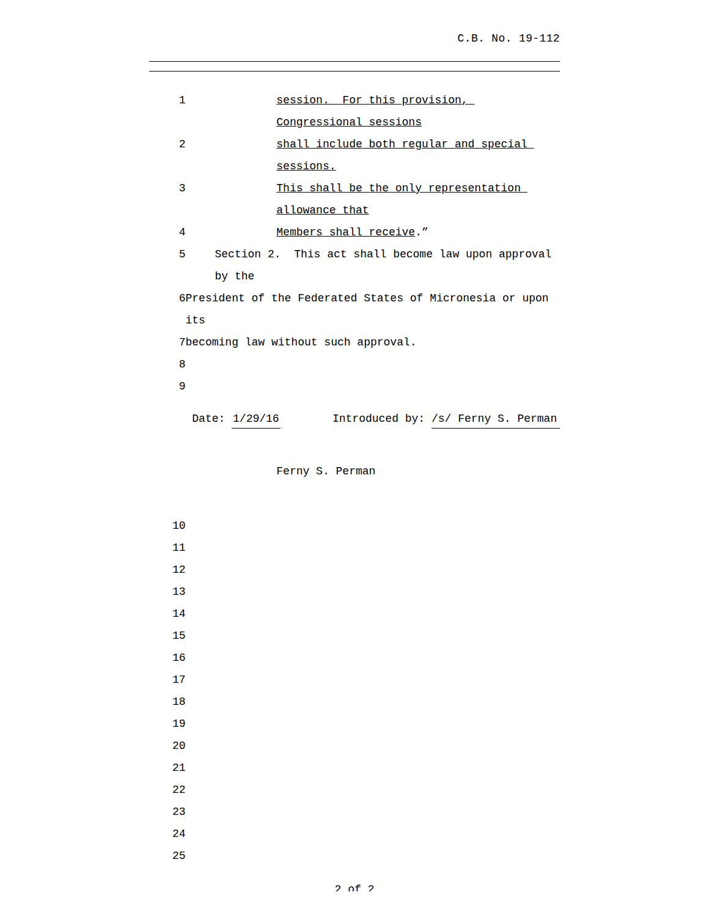C.B. No. 19-112
| 1 | session. For this provision, Congressional sessions |
| 2 | shall include both regular and special sessions. |
| 3 | This shall be the only representation allowance that |
| 4 | Members shall receive .” |
| 5 | Section 2. This act shall become law upon approval by the |
| 6 | President of the Federated States of Micronesia or upon its |
| 7 | becoming law without such approval. |
| 8 | |
| 9 | / Date: 1/29/16 / Introduced by: /s/ Ferny S. Perman / Ferny S. Perman |
| 10 | |
| 11 | |
| 12 | |
| 13 | |
| 14 | |
| 15 | |
| 16 | |
| 17 | |
| 18 | |
| 19 | |
| 20 | |
| 21 | |
| 22 | |
| 23 | |
| 24 | |
| 25 | |
2 of 2